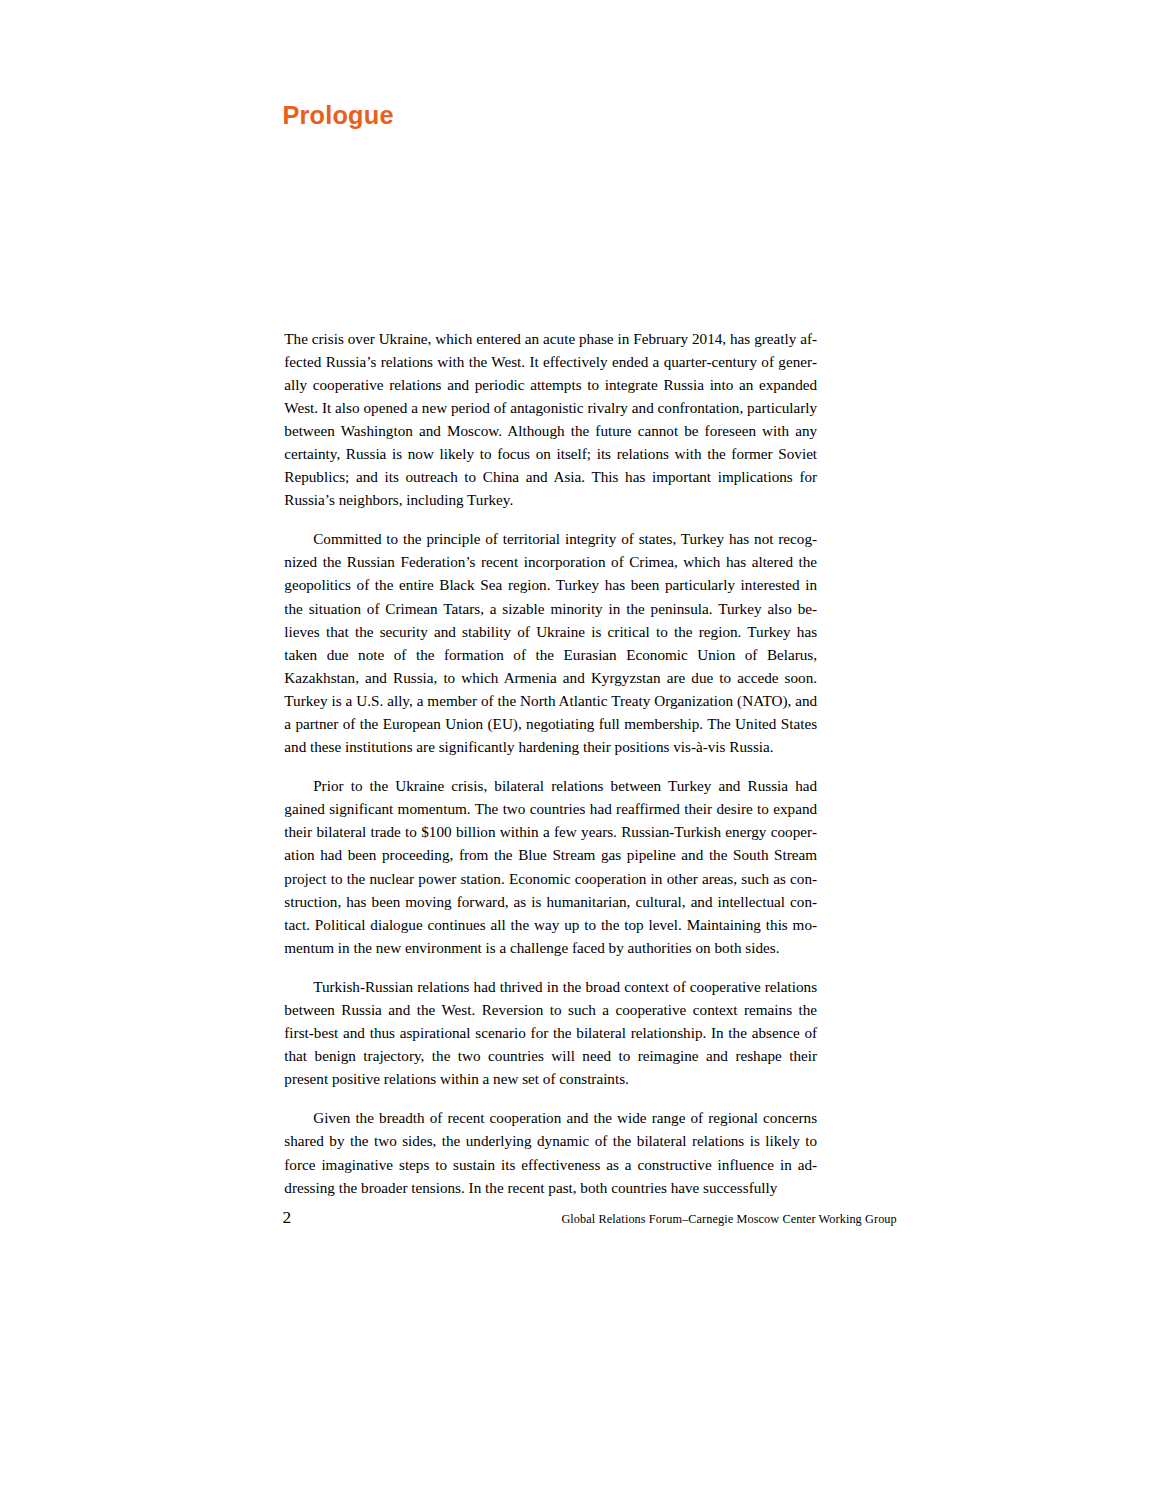Prologue
The crisis over Ukraine, which entered an acute phase in February 2014, has greatly affected Russia’s relations with the West. It effectively ended a quarter-century of generally cooperative relations and periodic attempts to integrate Russia into an expanded West. It also opened a new period of antagonistic rivalry and confrontation, particularly between Washington and Moscow. Although the future cannot be foreseen with any certainty, Russia is now likely to focus on itself; its relations with the former Soviet Republics; and its outreach to China and Asia. This has important implications for Russia’s neighbors, including Turkey.
Committed to the principle of territorial integrity of states, Turkey has not recognized the Russian Federation’s recent incorporation of Crimea, which has altered the geopolitics of the entire Black Sea region. Turkey has been particularly interested in the situation of Crimean Tatars, a sizable minority in the peninsula. Turkey also believes that the security and stability of Ukraine is critical to the region. Turkey has taken due note of the formation of the Eurasian Economic Union of Belarus, Kazakhstan, and Russia, to which Armenia and Kyrgyzstan are due to accede soon. Turkey is a U.S. ally, a member of the North Atlantic Treaty Organization (NATO), and a partner of the European Union (EU), negotiating full membership. The United States and these institutions are significantly hardening their positions vis-à-vis Russia.
Prior to the Ukraine crisis, bilateral relations between Turkey and Russia had gained significant momentum. The two countries had reaffirmed their desire to expand their bilateral trade to $100 billion within a few years. Russian-Turkish energy cooperation had been proceeding, from the Blue Stream gas pipeline and the South Stream project to the nuclear power station. Economic cooperation in other areas, such as construction, has been moving forward, as is humanitarian, cultural, and intellectual contact. Political dialogue continues all the way up to the top level. Maintaining this momentum in the new environment is a challenge faced by authorities on both sides.
Turkish-Russian relations had thrived in the broad context of cooperative relations between Russia and the West. Reversion to such a cooperative context remains the first-best and thus aspirational scenario for the bilateral relationship. In the absence of that benign trajectory, the two countries will need to reimagine and reshape their present positive relations within a new set of constraints.
Given the breadth of recent cooperation and the wide range of regional concerns shared by the two sides, the underlying dynamic of the bilateral relations is likely to force imaginative steps to sustain its effectiveness as a constructive influence in addressing the broader tensions. In the recent past, both countries have successfully
2
Global Relations Forum–Carnegie Moscow Center Working Group